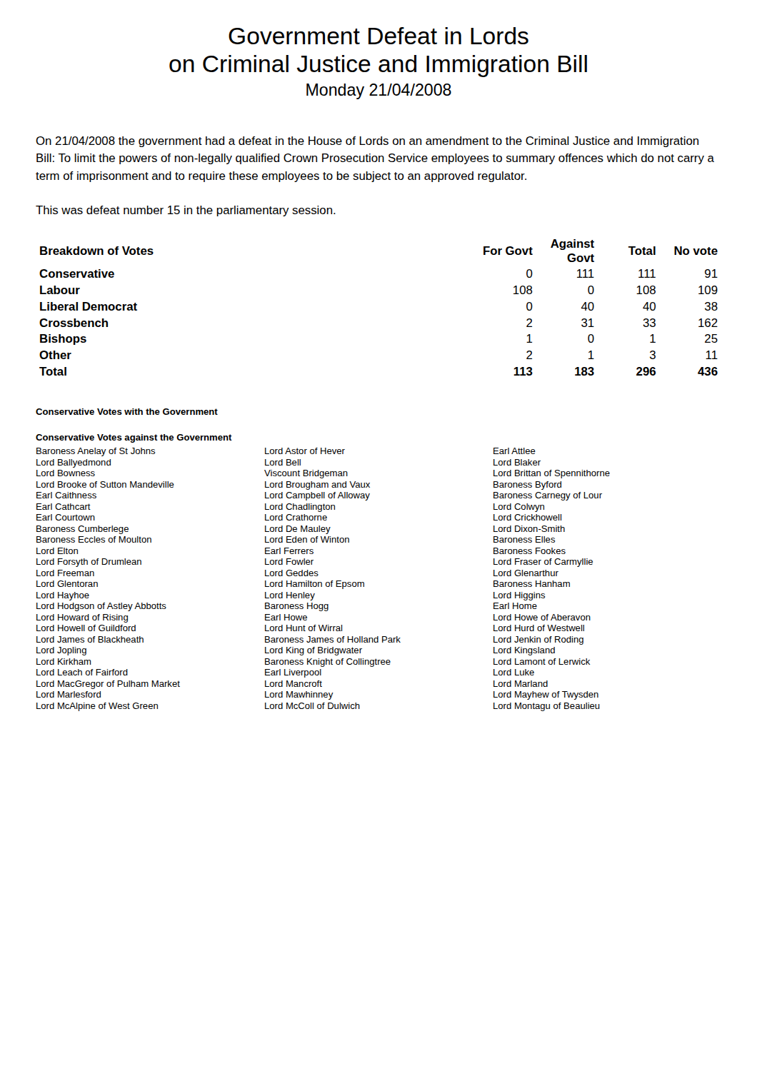Government Defeat in Lords
on Criminal Justice and Immigration Bill
Monday 21/04/2008
On 21/04/2008 the government had a defeat in the House of Lords on an amendment to the Criminal Justice and Immigration Bill: To limit the powers of non-legally qualified Crown Prosecution Service employees to summary offences which do not carry a term of imprisonment and to require these employees to be subject to an approved regulator.
This was defeat number 15 in the parliamentary session.
| Breakdown of Votes | For Govt | Against Govt | Total | No vote |
| --- | --- | --- | --- | --- |
| Conservative | 0 | 111 | 111 | 91 |
| Labour | 108 | 0 | 108 | 109 |
| Liberal Democrat | 0 | 40 | 40 | 38 |
| Crossbench | 2 | 31 | 33 | 162 |
| Bishops | 1 | 0 | 1 | 25 |
| Other | 2 | 1 | 3 | 11 |
| Total | 113 | 183 | 296 | 436 |
Conservative Votes with the Government
Conservative Votes against the Government
| Baroness Anelay of St Johns | Lord Astor of Hever | Earl Attlee |
| Lord Ballyedmond | Lord Bell | Lord Blaker |
| Lord Bowness | Viscount Bridgeman | Lord Brittan of Spennithorne |
| Lord Brooke of Sutton Mandeville | Lord Brougham and Vaux | Baroness Byford |
| Earl Caithness | Lord Campbell of Alloway | Baroness Carnegy of Lour |
| Earl Cathcart | Lord Chadlington | Lord Colwyn |
| Earl Courtown | Lord Crathorne | Lord Crickhowell |
| Baroness Cumberlege | Lord De Mauley | Lord Dixon-Smith |
| Baroness Eccles of Moulton | Lord Eden of Winton | Baroness Elles |
| Lord Elton | Earl Ferrers | Baroness Fookes |
| Lord Forsyth of Drumlean | Lord Fowler | Lord Fraser of Carmyllie |
| Lord Freeman | Lord Geddes | Lord Glenarthur |
| Lord Glentoran | Lord Hamilton of Epsom | Baroness Hanham |
| Lord Hayhoe | Lord Henley | Lord Higgins |
| Lord Hodgson of Astley Abbotts | Baroness Hogg | Earl Home |
| Lord Howard of Rising | Earl Howe | Lord Howe of Aberavon |
| Lord Howell of Guildford | Lord Hunt of Wirral | Lord Hurd of Westwell |
| Lord James of Blackheath | Baroness James of Holland Park | Lord Jenkin of Roding |
| Lord Jopling | Lord King of Bridgwater | Lord Kingsland |
| Lord Kirkham | Baroness Knight of Collingtree | Lord Lamont of Lerwick |
| Lord Leach of Fairford | Earl Liverpool | Lord Luke |
| Lord MacGregor of Pulham Market | Lord Mancroft | Lord Marland |
| Lord Marlesford | Lord Mawhinney | Lord Mayhew of Twysden |
| Lord McAlpine of West Green | Lord McColl of Dulwich | Lord Montagu of Beaulieu |